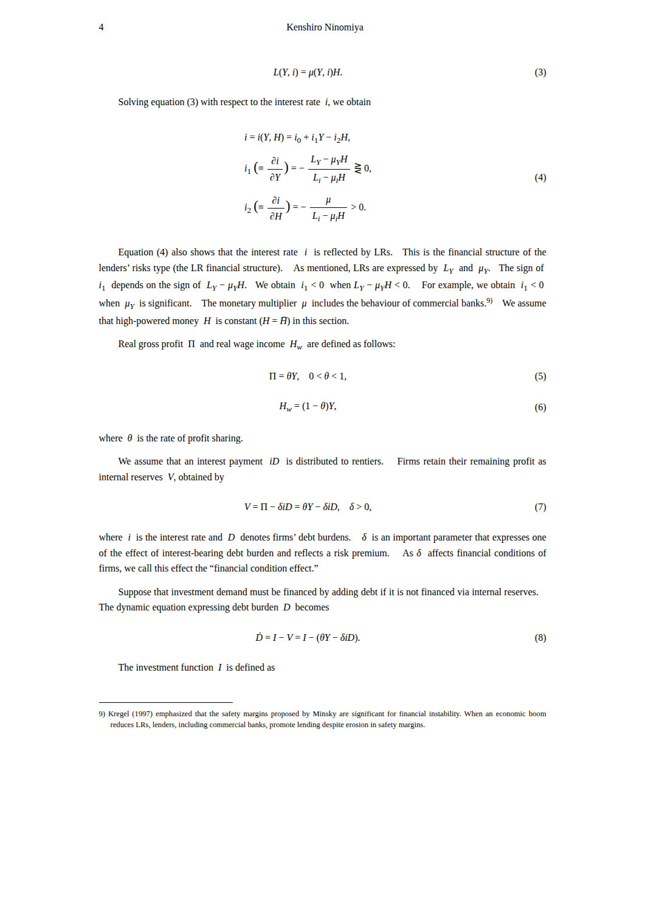4 Kenshiro Ninomiya
L(Y, i) = μ(Y, i)H.
(3)
Solving equation (3) with respect to the interest rate i, we obtain
i = i(Y, H) = i0 + i1Y − i2H,
i1 (≡ ∂i∂Y) = − LY − μYH Li − μiH ⋛ 0,
i2 (≡ ∂i∂H) = − μLi − μiH > 0.
(4)
Equation (4) also shows that the interest rate i is reflected by LRs. This is the financial structure of the lenders’ risks type (the LR financial structure). As mentioned, LRs are expressed by LY and μY. The sign of i1 depends on the sign of LY − μYH. We obtain i1 < 0 when LY − μYH < 0. For example, we obtain i1 < 0 when μY is significant. The monetary multiplier μ includes the behaviour of commercial banks.9) We assume that high-powered money H is constant (H = H̄) in this section.
Real gross profit Π and real wage income Hw are defined as follows:
Π = θY, 0 < θ < 1,
(5)
Hw = (1 − θ)Y,
(6)
where θ is the rate of profit sharing.
We assume that an interest payment iD is distributed to rentiers. Firms retain their remaining profit as internal reserves V, obtained by
V = Π − δiD = θY − δiD, δ > 0,
(7)
where i is the interest rate and D denotes firms’ debt burdens. δ is an important parameter that expresses one of the effect of interest-bearing debt burden and reflects a risk premium. As δ affects financial conditions of firms, we call this effect the “financial condition effect.”
Suppose that investment demand must be financed by adding debt if it is not financed via internal reserves. The dynamic equation expressing debt burden D becomes
Ḋ = I − V = I − (θY − δiD).
(8)
The investment function I is defined as
9) Kregel (1997) emphasized that the safety margins proposed by Minsky are significant for financial instability. When an economic boom reduces LRs, lenders, including commercial banks, promote lending despite erosion in safety margins.